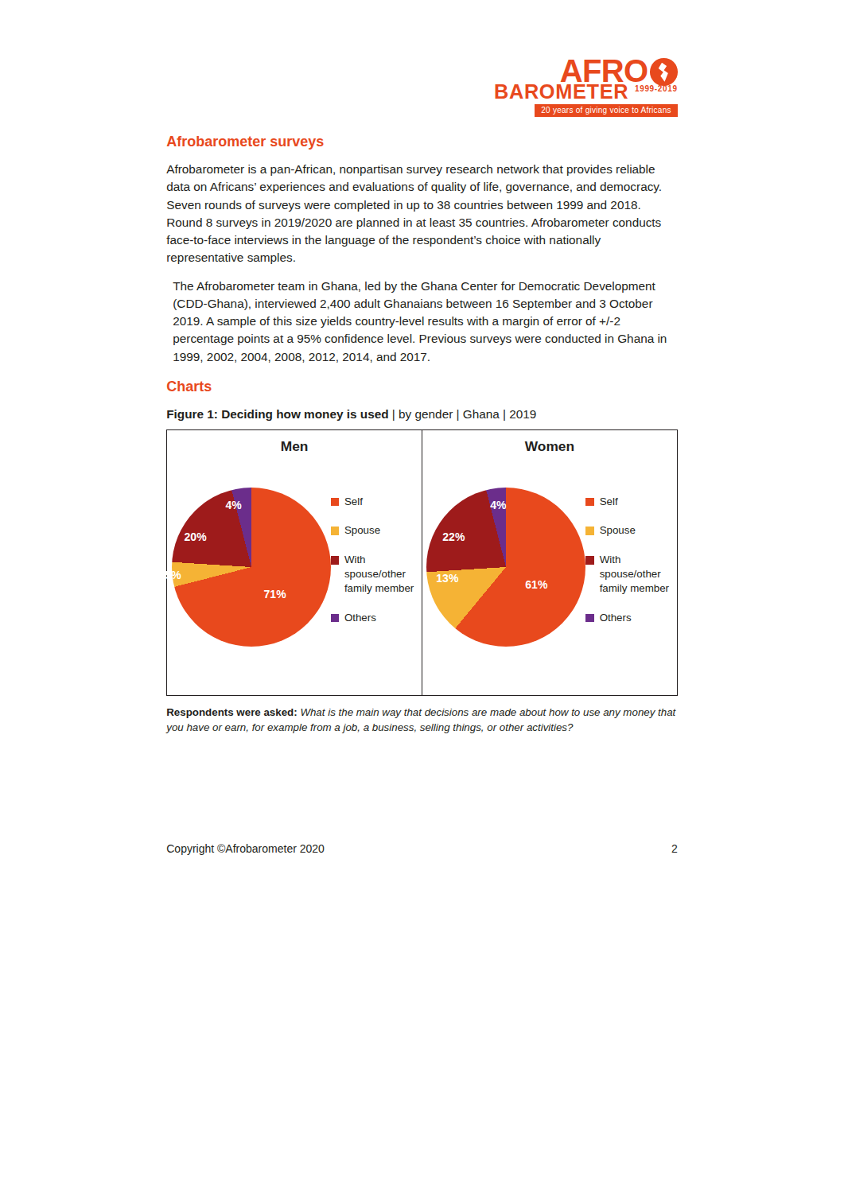AFRO BAROMETER 1999-2019 20 years of giving voice to Africans
Afrobarometer surveys
Afrobarometer is a pan-African, nonpartisan survey research network that provides reliable data on Africans’ experiences and evaluations of quality of life, governance, and democracy. Seven rounds of surveys were completed in up to 38 countries between 1999 and 2018. Round 8 surveys in 2019/2020 are planned in at least 35 countries. Afrobarometer conducts face-to-face interviews in the language of the respondent’s choice with nationally representative samples.
The Afrobarometer team in Ghana, led by the Ghana Center for Democratic Development (CDD-Ghana), interviewed 2,400 adult Ghanaians between 16 September and 3 October 2019. A sample of this size yields country-level results with a margin of error of +/-2 percentage points at a 95% confidence level. Previous surveys were conducted in Ghana in 1999, 2002, 2004, 2008, 2012, 2014, and 2017.
Charts
Figure 1: Deciding how money is used | by gender | Ghana | 2019
Men
71% 5% 20% 4%
Self
Spouse
With spouse/other family member
Others
Women
61% 13% 22% 4%
Self
Spouse
With spouse/other family member
Others
Respondents were asked: What is the main way that decisions are made about how to use any money that you have or earn, for example from a job, a business, selling things, or other activities?
Copyright ©Afrobarometer 2020 2